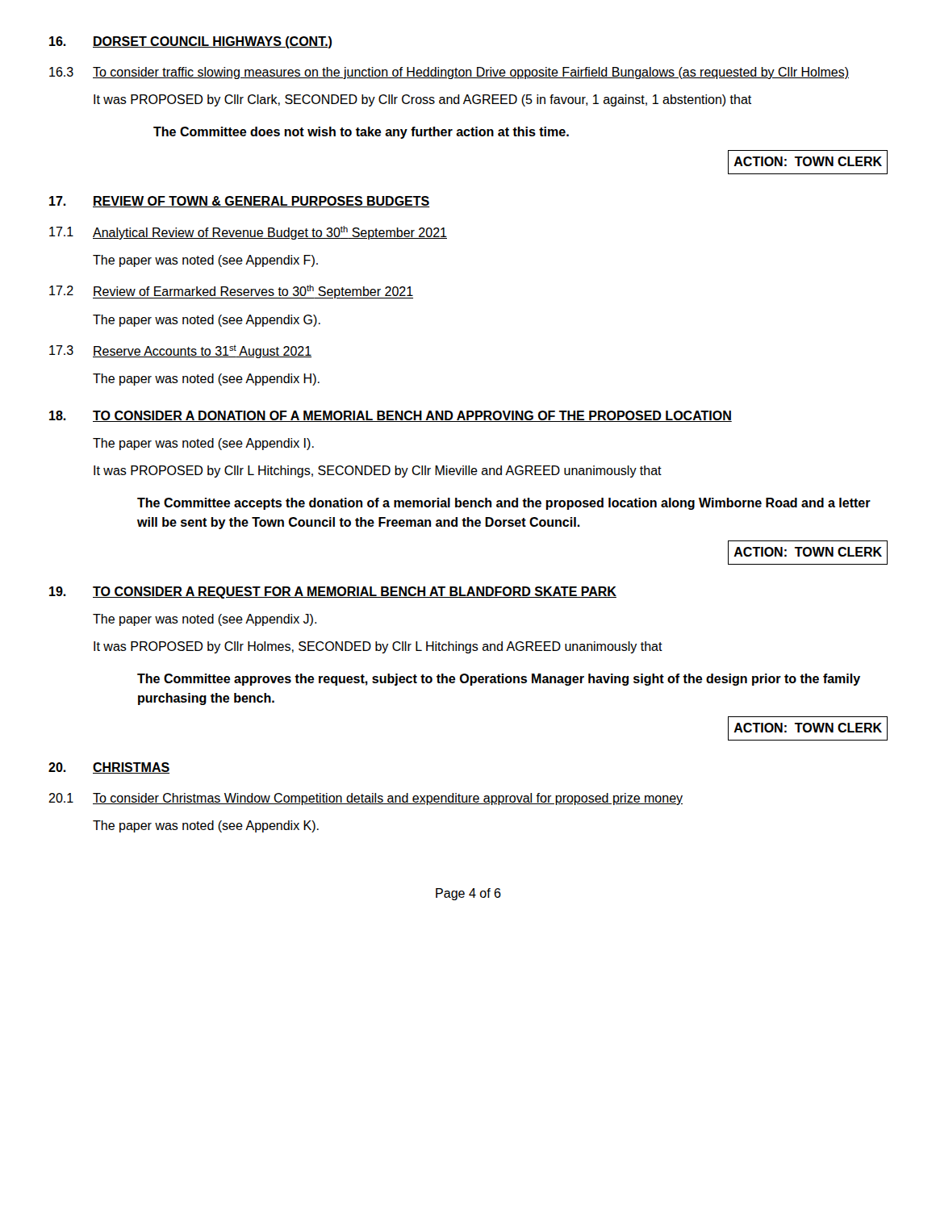16. DORSET COUNCIL HIGHWAYS (cont.)
16.3 To consider traffic slowing measures on the junction of Heddington Drive opposite Fairfield Bungalows (as requested by Cllr Holmes)
It was PROPOSED by Cllr Clark, SECONDED by Cllr Cross and AGREED (5 in favour, 1 against, 1 abstention) that
The Committee does not wish to take any further action at this time.
ACTION: TOWN CLERK
17. REVIEW OF TOWN & GENERAL PURPOSES BUDGETS
17.1 Analytical Review of Revenue Budget to 30th September 2021
The paper was noted (see Appendix F).
17.2 Review of Earmarked Reserves to 30th September 2021
The paper was noted (see Appendix G).
17.3 Reserve Accounts to 31st August 2021
The paper was noted (see Appendix H).
18. TO CONSIDER A DONATION OF A MEMORIAL BENCH AND APPROVING OF THE PROPOSED LOCATION
The paper was noted (see Appendix I).
It was PROPOSED by Cllr L Hitchings, SECONDED by Cllr Mieville and AGREED unanimously that
The Committee accepts the donation of a memorial bench and the proposed location along Wimborne Road and a letter will be sent by the Town Council to the Freeman and the Dorset Council.
ACTION: TOWN CLERK
19. TO CONSIDER A REQUEST FOR A MEMORIAL BENCH AT BLANDFORD SKATE PARK
The paper was noted (see Appendix J).
It was PROPOSED by Cllr Holmes, SECONDED by Cllr L Hitchings and AGREED unanimously that
The Committee approves the request, subject to the Operations Manager having sight of the design prior to the family purchasing the bench.
ACTION: TOWN CLERK
20. CHRISTMAS
20.1 To consider Christmas Window Competition details and expenditure approval for proposed prize money
The paper was noted (see Appendix K).
Page 4 of 6